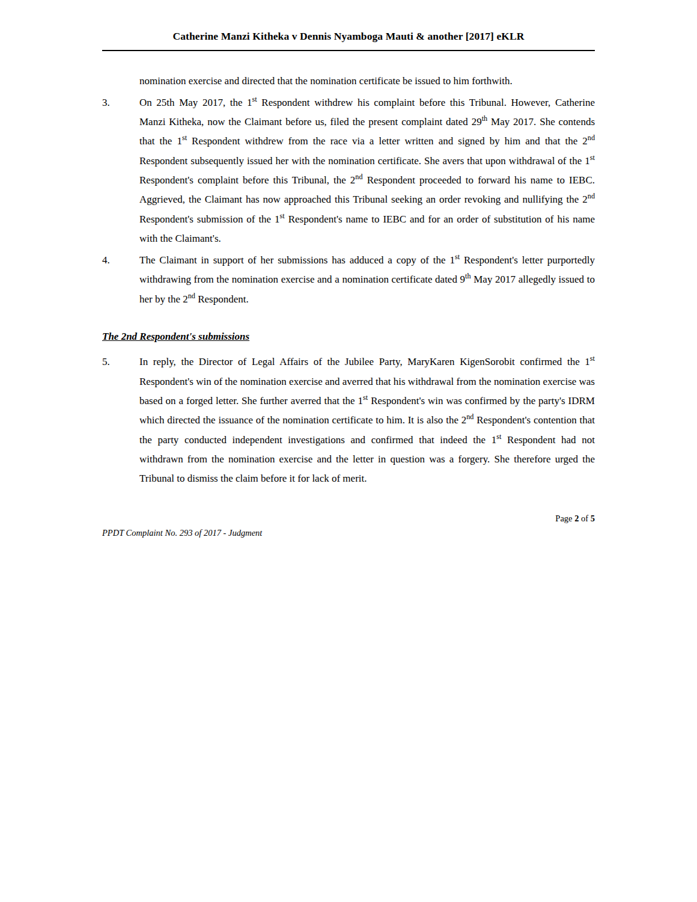Catherine Manzi Kitheka v Dennis Nyamboga Mauti & another [2017] eKLR
nomination exercise and directed that the nomination certificate be issued to him forthwith.
3. On 25th May 2017, the 1st Respondent withdrew his complaint before this Tribunal. However, Catherine Manzi Kitheka, now the Claimant before us, filed the present complaint dated 29th May 2017. She contends that the 1st Respondent withdrew from the race via a letter written and signed by him and that the 2nd Respondent subsequently issued her with the nomination certificate. She avers that upon withdrawal of the 1st Respondent's complaint before this Tribunal, the 2nd Respondent proceeded to forward his name to IEBC. Aggrieved, the Claimant has now approached this Tribunal seeking an order revoking and nullifying the 2nd Respondent's submission of the 1st Respondent's name to IEBC and for an order of substitution of his name with the Claimant's.
4. The Claimant in support of her submissions has adduced a copy of the 1st Respondent's letter purportedly withdrawing from the nomination exercise and a nomination certificate dated 9th May 2017 allegedly issued to her by the 2nd Respondent.
The 2nd Respondent's submissions
5. In reply, the Director of Legal Affairs of the Jubilee Party, MaryKaren KigenSorobit confirmed the 1st Respondent's win of the nomination exercise and averred that his withdrawal from the nomination exercise was based on a forged letter. She further averred that the 1st Respondent's win was confirmed by the party's IDRM which directed the issuance of the nomination certificate to him. It is also the 2nd Respondent's contention that the party conducted independent investigations and confirmed that indeed the 1st Respondent had not withdrawn from the nomination exercise and the letter in question was a forgery. She therefore urged the Tribunal to dismiss the claim before it for lack of merit.
Page 2 of 5
PPDT Complaint No. 293 of 2017 - Judgment